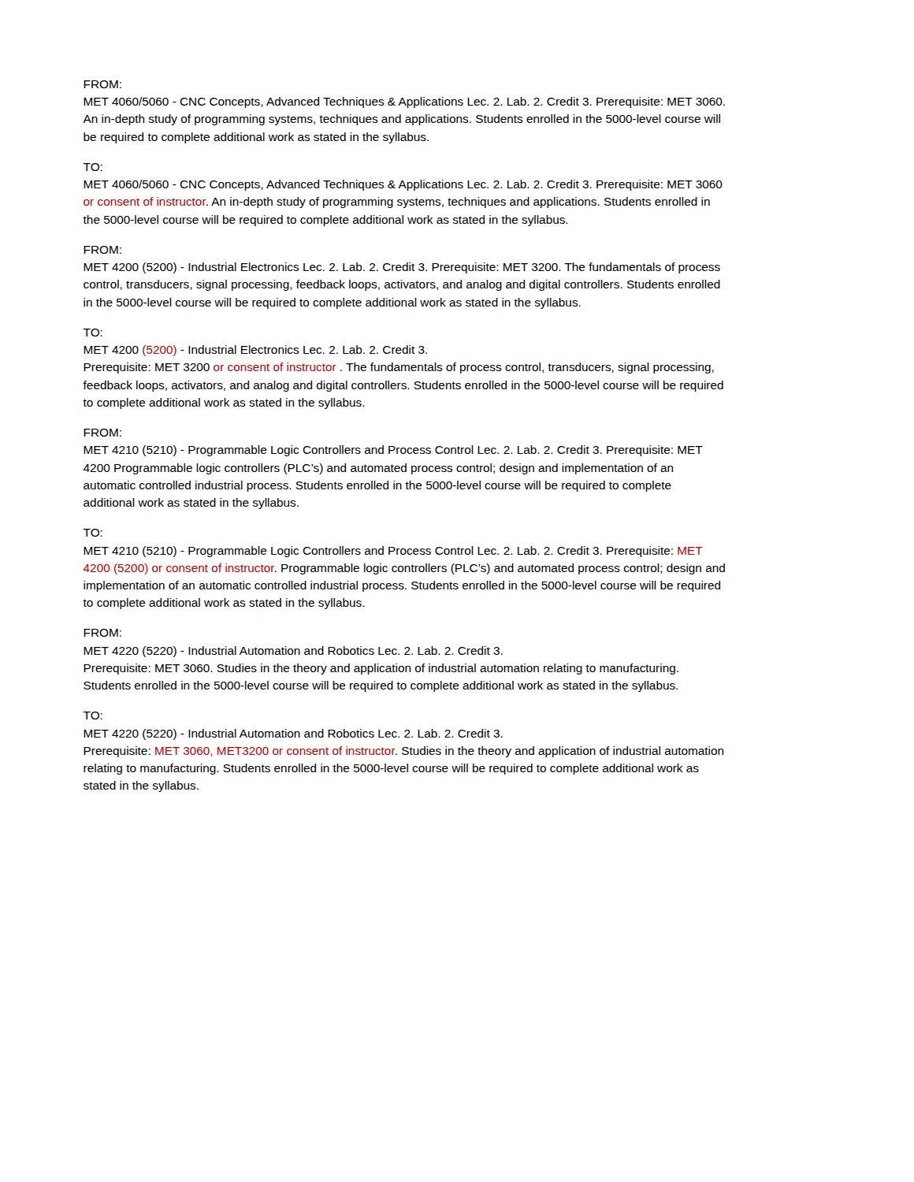FROM:
MET 4060/5060 - CNC Concepts, Advanced Techniques & Applications Lec. 2. Lab. 2. Credit 3. Prerequisite: MET 3060. An in-depth study of programming systems, techniques and applications. Students enrolled in the 5000-level course will be required to complete additional work as stated in the syllabus.
TO:
MET 4060/5060 - CNC Concepts, Advanced Techniques & Applications Lec. 2. Lab. 2. Credit 3. Prerequisite: MET 3060 or consent of instructor. An in-depth study of programming systems, techniques and applications. Students enrolled in the 5000-level course will be required to complete additional work as stated in the syllabus.
FROM:
MET 4200 (5200) - Industrial Electronics Lec. 2. Lab. 2. Credit 3. Prerequisite: MET 3200. The fundamentals of process control, transducers, signal processing, feedback loops, activators, and analog and digital controllers. Students enrolled in the 5000-level course will be required to complete additional work as stated in the syllabus.
TO:
MET 4200 (5200) - Industrial Electronics Lec. 2. Lab. 2. Credit 3.
Prerequisite: MET 3200 or consent of instructor . The fundamentals of process control, transducers, signal processing, feedback loops, activators, and analog and digital controllers. Students enrolled in the 5000-level course will be required to complete additional work as stated in the syllabus.
FROM:
MET 4210 (5210) - Programmable Logic Controllers and Process Control Lec. 2. Lab. 2. Credit 3. Prerequisite: MET 4200 Programmable logic controllers (PLC’s) and automated process control; design and implementation of an automatic controlled industrial process. Students enrolled in the 5000-level course will be required to complete additional work as stated in the syllabus.
TO:
MET 4210 (5210) - Programmable Logic Controllers and Process Control Lec. 2. Lab. 2. Credit 3. Prerequisite: MET 4200 (5200) or consent of instructor. Programmable logic controllers (PLC’s) and automated process control; design and implementation of an automatic controlled industrial process. Students enrolled in the 5000-level course will be required to complete additional work as stated in the syllabus.
FROM:
MET 4220 (5220) - Industrial Automation and Robotics Lec. 2. Lab. 2. Credit 3.
Prerequisite: MET 3060. Studies in the theory and application of industrial automation relating to manufacturing. Students enrolled in the 5000-level course will be required to complete additional work as stated in the syllabus.
TO:
MET 4220 (5220) - Industrial Automation and Robotics Lec. 2. Lab. 2. Credit 3.
Prerequisite: MET 3060, MET3200 or consent of instructor. Studies in the theory and application of industrial automation relating to manufacturing. Students enrolled in the 5000-level course will be required to complete additional work as stated in the syllabus.